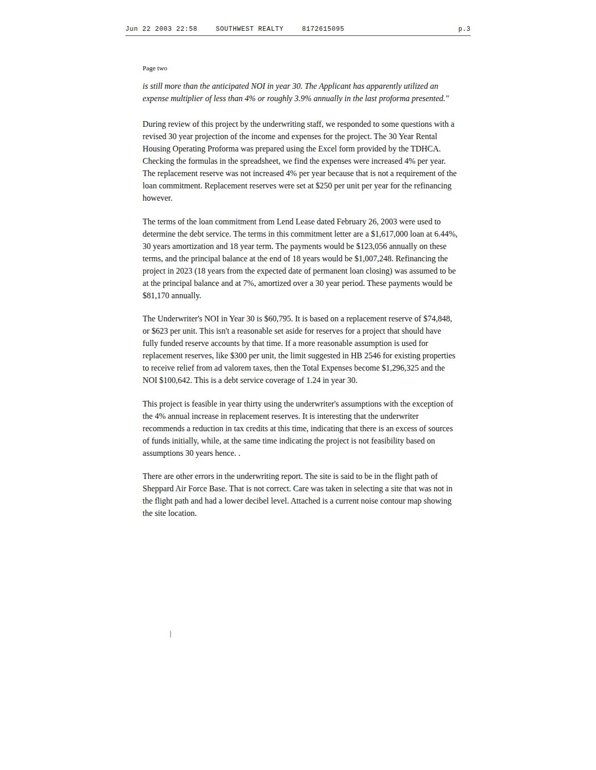Jun 22 2003 22:58 SOUTHWEST REALTY 8172615095 p.3
Page two
is still more than the anticipated NOI in year 30. The Applicant has apparently utilized an expense multiplier of less than 4% or roughly 3.9% annually in the last proforma presented."
During review of this project by the underwriting staff, we responded to some questions with a revised 30 year projection of the income and expenses for the project. The 30 Year Rental Housing Operating Proforma was prepared using the Excel form provided by the TDHCA. Checking the formulas in the spreadsheet, we find the expenses were increased 4% per year. The replacement reserve was not increased 4% per year because that is not a requirement of the loan commitment. Replacement reserves were set at $250 per unit per year for the refinancing however.
The terms of the loan commitment from Lend Lease dated February 26, 2003 were used to determine the debt service. The terms in this commitment letter are a $1,617,000 loan at 6.44%, 30 years amortization and 18 year term. The payments would be $123,056 annually on these terms, and the principal balance at the end of 18 years would be $1,007,248. Refinancing the project in 2023 (18 years from the expected date of permanent loan closing) was assumed to be at the principal balance and at 7%, amortized over a 30 year period. These payments would be $81,170 annually.
The Underwriter's NOI in Year 30 is $60,795. It is based on a replacement reserve of $74,848, or $623 per unit. This isn't a reasonable set aside for reserves for a project that should have fully funded reserve accounts by that time. If a more reasonable assumption is used for replacement reserves, like $300 per unit, the limit suggested in HB 2546 for existing properties to receive relief from ad valorem taxes, then the Total Expenses become $1,296,325 and the NOI $100,642. This is a debt service coverage of 1.24 in year 30.
This project is feasible in year thirty using the underwriter's assumptions with the exception of the 4% annual increase in replacement reserves. It is interesting that the underwriter recommends a reduction in tax credits at this time, indicating that there is an excess of sources of funds initially, while, at the same time indicating the project is not feasibility based on assumptions 30 years hence. .
There are other errors in the underwriting report. The site is said to be in the flight path of Sheppard Air Force Base. That is not correct. Care was taken in selecting a site that was not in the flight path and had a lower decibel level. Attached is a current noise contour map showing the site location.
|